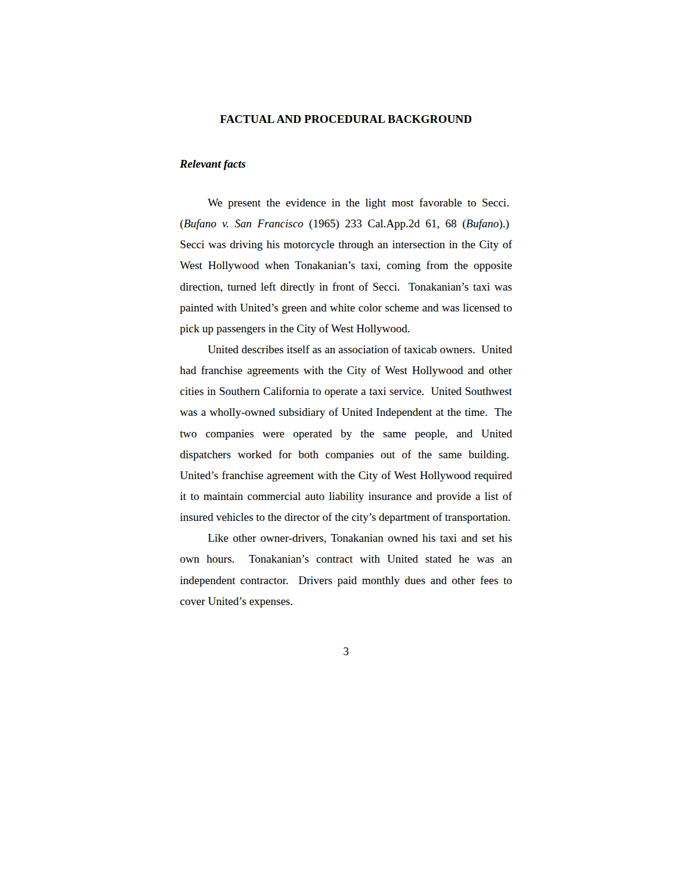FACTUAL AND PROCEDURAL BACKGROUND
Relevant facts
We present the evidence in the light most favorable to Secci. (Bufano v. San Francisco (1965) 233 Cal.App.2d 61, 68 (Bufano).) Secci was driving his motorcycle through an intersection in the City of West Hollywood when Tonakanian’s taxi, coming from the opposite direction, turned left directly in front of Secci. Tonakanian’s taxi was painted with United’s green and white color scheme and was licensed to pick up passengers in the City of West Hollywood.
United describes itself as an association of taxicab owners. United had franchise agreements with the City of West Hollywood and other cities in Southern California to operate a taxi service. United Southwest was a wholly-owned subsidiary of United Independent at the time. The two companies were operated by the same people, and United dispatchers worked for both companies out of the same building. United’s franchise agreement with the City of West Hollywood required it to maintain commercial auto liability insurance and provide a list of insured vehicles to the director of the city’s department of transportation.
Like other owner-drivers, Tonakanian owned his taxi and set his own hours. Tonakanian’s contract with United stated he was an independent contractor. Drivers paid monthly dues and other fees to cover United’s expenses.
3